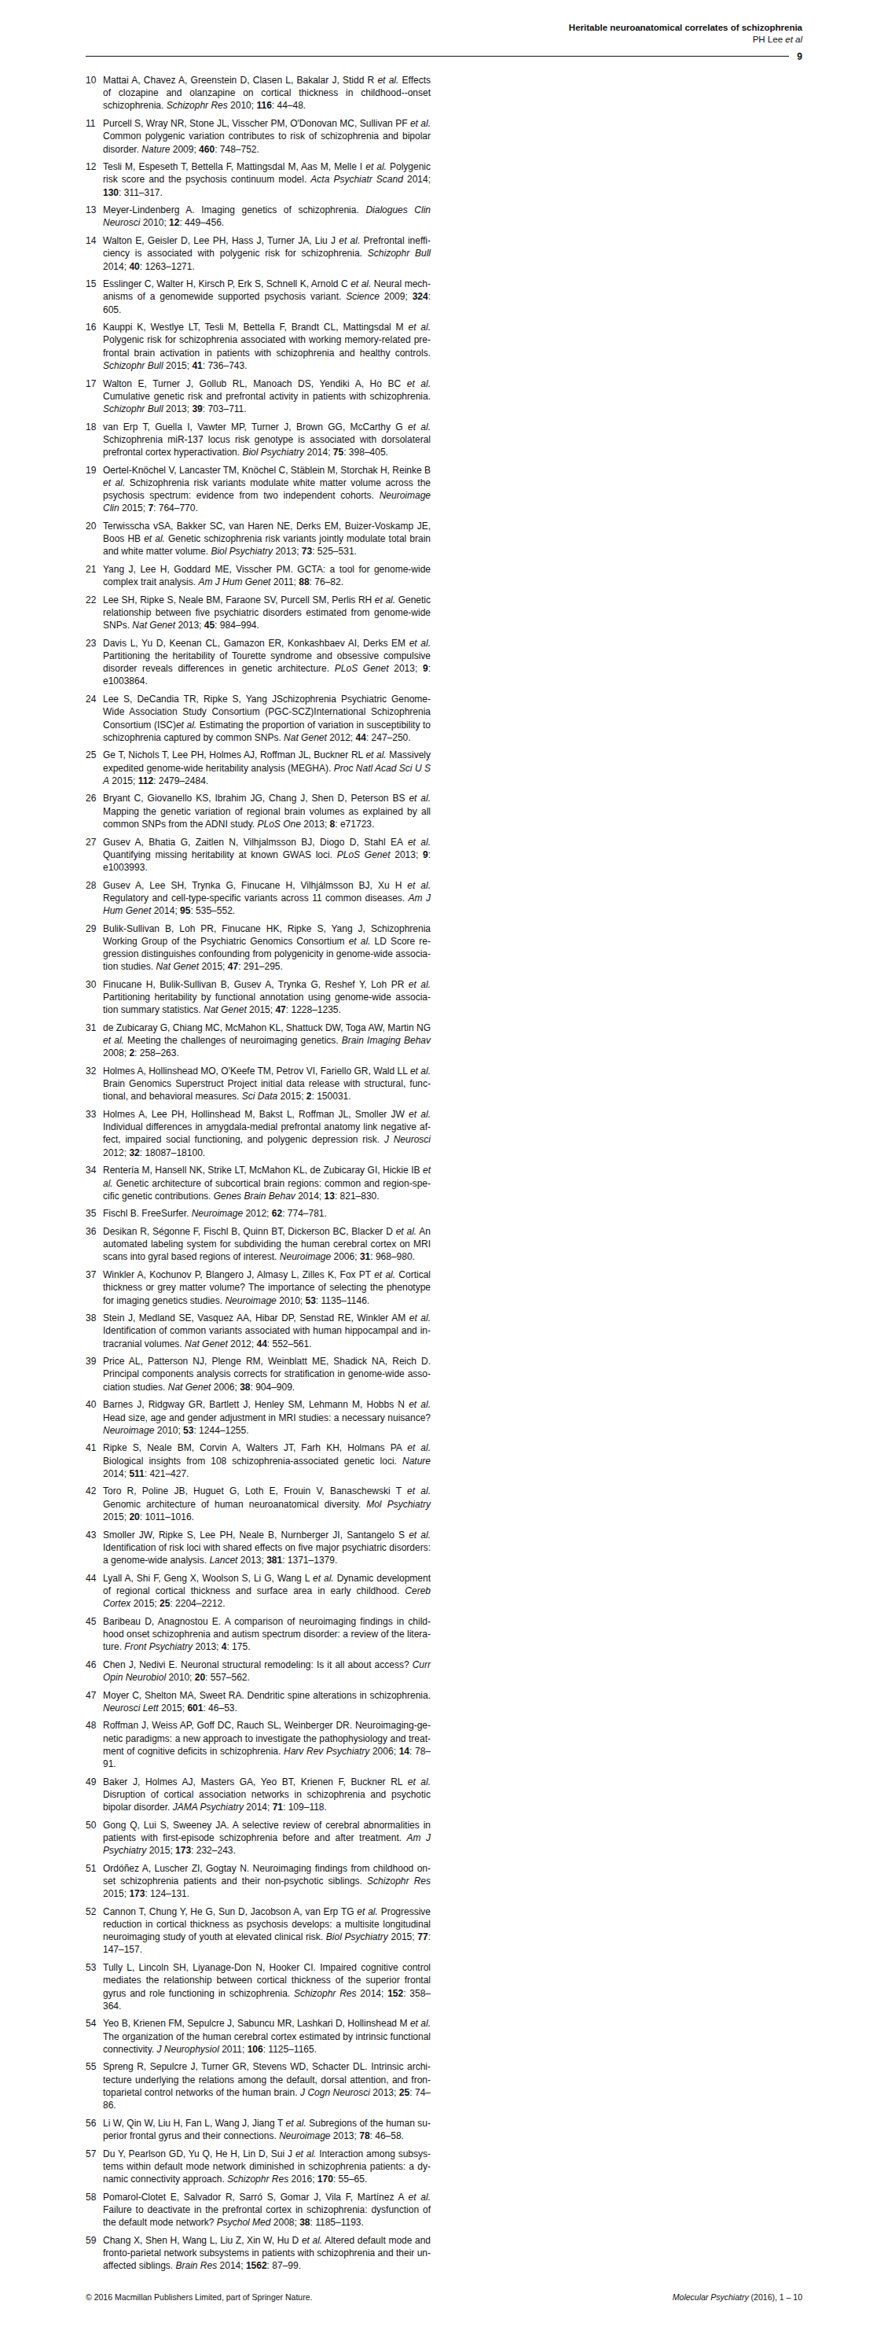Heritable neuroanatomical correlates of schizophrenia
PH Lee et al
9
10 Mattai A, Chavez A, Greenstein D, Clasen L, Bakalar J, Stidd R et al. Effects of clozapine and olanzapine on cortical thickness in childhood--onset schizophrenia. Schizophr Res 2010; 116: 44–48.
11 Purcell S, Wray NR, Stone JL, Visscher PM, O'Donovan MC, Sullivan PF et al. Common polygenic variation contributes to risk of schizophrenia and bipolar disorder. Nature 2009; 460: 748–752.
12 Tesli M, Espeseth T, Bettella F, Mattingsdal M, Aas M, Melle I et al. Polygenic risk score and the psychosis continuum model. Acta Psychiatr Scand 2014; 130: 311–317.
13 Meyer-Lindenberg A. Imaging genetics of schizophrenia. Dialogues Clin Neurosci 2010; 12: 449–456.
14 Walton E, Geisler D, Lee PH, Hass J, Turner JA, Liu J et al. Prefrontal inefficiency is associated with polygenic risk for schizophrenia. Schizophr Bull 2014; 40: 1263–1271.
15 Esslinger C, Walter H, Kirsch P, Erk S, Schnell K, Arnold C et al. Neural mechanisms of a genomewide supported psychosis variant. Science 2009; 324: 605.
16 Kauppi K, Westlye LT, Tesli M, Bettella F, Brandt CL, Mattingsdal M et al. Polygenic risk for schizophrenia associated with working memory-related prefrontal brain activation in patients with schizophrenia and healthy controls. Schizophr Bull 2015; 41: 736–743.
17 Walton E, Turner J, Gollub RL, Manoach DS, Yendiki A, Ho BC et al. Cumulative genetic risk and prefrontal activity in patients with schizophrenia. Schizophr Bull 2013; 39: 703–711.
18van Erp T, Guella I, Vawter MP, Turner J, Brown GG, McCarthy G et al. Schizophrenia miR-137 locus risk genotype is associated with dorsolateral prefrontal cortex hyperactivation. Biol Psychiatry 2014; 75: 398–405.
19 Oertel-Knöchel V, Lancaster TM, Knöchel C, Stäblein M, Storchak H, Reinke B et al. Schizophrenia risk variants modulate white matter volume across the psychosis spectrum: evidence from two independent cohorts. Neuroimage Clin 2015; 7: 764–770.
20 Terwisscha vSA, Bakker SC, van Haren NE, Derks EM, Buizer-Voskamp JE, Boos HB et al. Genetic schizophrenia risk variants jointly modulate total brain and white matter volume. Biol Psychiatry 2013; 73: 525–531.
21 Yang J, Lee H, Goddard ME, Visscher PM. GCTA: a tool for genome-wide complex trait analysis. Am J Hum Genet 2011; 88: 76–82.
22 Lee SH, Ripke S, Neale BM, Faraone SV, Purcell SM, Perlis RH et al. Genetic relationship between five psychiatric disorders estimated from genome-wide SNPs. Nat Genet 2013; 45: 984–994.
23 Davis L, Yu D, Keenan CL, Gamazon ER, Konkashbaev AI, Derks EM et al. Partitioning the heritability of Tourette syndrome and obsessive compulsive disorder reveals differences in genetic architecture. PLoS Genet 2013; 9: e1003864.
24 Lee S, DeCandia TR, Ripke S, Yang JSchizophrenia Psychiatric Genome-Wide Association Study Consortium (PGC-SCZ)International Schizophrenia Consortium (ISC)et al. Estimating the proportion of variation in susceptibility to schizophrenia captured by common SNPs. Nat Genet 2012; 44: 247–250.
25 Ge T, Nichols T, Lee PH, Holmes AJ, Roffman JL, Buckner RL et al. Massively expedited genome-wide heritability analysis (MEGHA). Proc Natl Acad Sci U S A 2015; 112: 2479–2484.
26 Bryant C, Giovanello KS, Ibrahim JG, Chang J, Shen D, Peterson BS et al. Mapping the genetic variation of regional brain volumes as explained by all common SNPs from the ADNI study. PLoS One 2013; 8: e71723.
27 Gusev A, Bhatia G, Zaitlen N, Vilhjalmsson BJ, Diogo D, Stahl EA et al. Quantifying missing heritability at known GWAS loci. PLoS Genet 2013; 9: e1003993.
28 Gusev A, Lee SH, Trynka G, Finucane H, Vilhjálmsson BJ, Xu H et al. Regulatory and cell-type-specific variants across 11 common diseases. Am J Hum Genet 2014; 95: 535–552.
29 Bulik-Sullivan B, Loh PR, Finucane HK, Ripke S, Yang J, Schizophrenia Working Group of the Psychiatric Genomics Consortium et al. LD Score regression distinguishes confounding from polygenicity in genome-wide association studies. Nat Genet 2015; 47: 291–295.
30 Finucane H, Bulik-Sullivan B, Gusev A, Trynka G, Reshef Y, Loh PR et al. Partitioning heritability by functional annotation using genome-wide association summary statistics. Nat Genet 2015; 47: 1228–1235.
31de Zubicaray G, Chiang MC, McMahon KL, Shattuck DW, Toga AW, Martin NG et al. Meeting the challenges of neuroimaging genetics. Brain Imaging Behav 2008; 2: 258–263.
32 Holmes A, Hollinshead MO, O'Keefe TM, Petrov VI, Fariello GR, Wald LL et al. Brain Genomics Superstruct Project initial data release with structural, functional, and behavioral measures. Sci Data 2015; 2: 150031.
33 Holmes A, Lee PH, Hollinshead M, Bakst L, Roffman JL, Smoller JW et al. Individual differences in amygdala-medial prefrontal anatomy link negative affect, impaired social functioning, and polygenic depression risk. J Neurosci 2012; 32: 18087–18100.
34 Rentería M, Hansell NK, Strike LT, McMahon KL, de Zubicaray GI, Hickie IB et al. Genetic architecture of subcortical brain regions: common and region-specific genetic contributions. Genes Brain Behav 2014; 13: 821–830.
35 Fischl B. FreeSurfer. Neuroimage 2012; 62: 774–781.
36 Desikan R, Ségonne F, Fischl B, Quinn BT, Dickerson BC, Blacker D et al. An automated labeling system for subdividing the human cerebral cortex on MRI scans into gyral based regions of interest. Neuroimage 2006; 31: 968–980.
37 Winkler A, Kochunov P, Blangero J, Almasy L, Zilles K, Fox PT et al. Cortical thickness or grey matter volume? The importance of selecting the phenotype for imaging genetics studies. Neuroimage 2010; 53: 1135–1146.
38 Stein J, Medland SE, Vasquez AA, Hibar DP, Senstad RE, Winkler AM et al. Identification of common variants associated with human hippocampal and intracranial volumes. Nat Genet 2012; 44: 552–561.
39 Price AL, Patterson NJ, Plenge RM, Weinblatt ME, Shadick NA, Reich D. Principal components analysis corrects for stratification in genome-wide association studies. Nat Genet 2006; 38: 904–909.
40 Barnes J, Ridgway GR, Bartlett J, Henley SM, Lehmann M, Hobbs N et al. Head size, age and gender adjustment in MRI studies: a necessary nuisance? Neuroimage 2010; 53: 1244–1255.
41 Ripke S, Neale BM, Corvin A, Walters JT, Farh KH, Holmans PA et al. Biological insights from 108 schizophrenia-associated genetic loci. Nature 2014; 511: 421–427.
42 Toro R, Poline JB, Huguet G, Loth E, Frouin V, Banaschewski T et al. Genomic architecture of human neuroanatomical diversity. Mol Psychiatry 2015; 20: 1011–1016.
43 Smoller JW, Ripke S, Lee PH, Neale B, Nurnberger JI, Santangelo S et al. Identification of risk loci with shared effects on five major psychiatric disorders: a genome-wide analysis. Lancet 2013; 381: 1371–1379.
44 Lyall A, Shi F, Geng X, Woolson S, Li G, Wang L et al. Dynamic development of regional cortical thickness and surface area in early childhood. Cereb Cortex 2015; 25: 2204–2212.
45 Baribeau D, Anagnostou E. A comparison of neuroimaging findings in childhood onset schizophrenia and autism spectrum disorder: a review of the literature. Front Psychiatry 2013; 4: 175.
46 Chen J, Nedivi E. Neuronal structural remodeling: Is it all about access? Curr Opin Neurobiol 2010; 20: 557–562.
47 Moyer C, Shelton MA, Sweet RA. Dendritic spine alterations in schizophrenia. Neurosci Lett 2015; 601: 46–53.
48 Roffman J, Weiss AP, Goff DC, Rauch SL, Weinberger DR. Neuroimaging-genetic paradigms: a new approach to investigate the pathophysiology and treatment of cognitive deficits in schizophrenia. Harv Rev Psychiatry 2006; 14: 78–91.
49 Baker J, Holmes AJ, Masters GA, Yeo BT, Krienen F, Buckner RL et al. Disruption of cortical association networks in schizophrenia and psychotic bipolar disorder. JAMA Psychiatry 2014; 71: 109–118.
50 Gong Q, Lui S, Sweeney JA. A selective review of cerebral abnormalities in patients with first-episode schizophrenia before and after treatment. Am J Psychiatry 2015; 173: 232–243.
51 Ordóñez A, Luscher ZI, Gogtay N. Neuroimaging findings from childhood onset schizophrenia patients and their non-psychotic siblings. Schizophr Res 2015; 173: 124–131.
52 Cannon T, Chung Y, He G, Sun D, Jacobson A, van Erp TG et al. Progressive reduction in cortical thickness as psychosis develops: a multisite longitudinal neuroimaging study of youth at elevated clinical risk. Biol Psychiatry 2015; 77: 147–157.
53 Tully L, Lincoln SH, Liyanage-Don N, Hooker CI. Impaired cognitive control mediates the relationship between cortical thickness of the superior frontal gyrus and role functioning in schizophrenia. Schizophr Res 2014; 152: 358–364.
54 Yeo B, Krienen FM, Sepulcre J, Sabuncu MR, Lashkari D, Hollinshead M et al. The organization of the human cerebral cortex estimated by intrinsic functional connectivity. J Neurophysiol 2011; 106: 1125–1165.
55 Spreng R, Sepulcre J, Turner GR, Stevens WD, Schacter DL. Intrinsic architecture underlying the relations among the default, dorsal attention, and frontoparietal control networks of the human brain. J Cogn Neurosci 2013; 25: 74–86.
56 Li W, Qin W, Liu H, Fan L, Wang J, Jiang T et al. Subregions of the human superior frontal gyrus and their connections. Neuroimage 2013; 78: 46–58.
57 Du Y, Pearlson GD, Yu Q, He H, Lin D, Sui J et al. Interaction among subsystems within default mode network diminished in schizophrenia patients: a dynamic connectivity approach. Schizophr Res 2016; 170: 55–65.
58 Pomarol-Clotet E, Salvador R, Sarró S, Gomar J, Vila F, Martínez A et al. Failure to deactivate in the prefrontal cortex in schizophrenia: dysfunction of the default mode network? Psychol Med 2008; 38: 1185–1193.
59 Chang X, Shen H, Wang L, Liu Z, Xin W, Hu D et al. Altered default mode and fronto-parietal network subsystems in patients with schizophrenia and their unaffected siblings. Brain Res 2014; 1562: 87–99.
© 2016 Macmillan Publishers Limited, part of Springer Nature.
Molecular Psychiatry (2016), 1 – 10